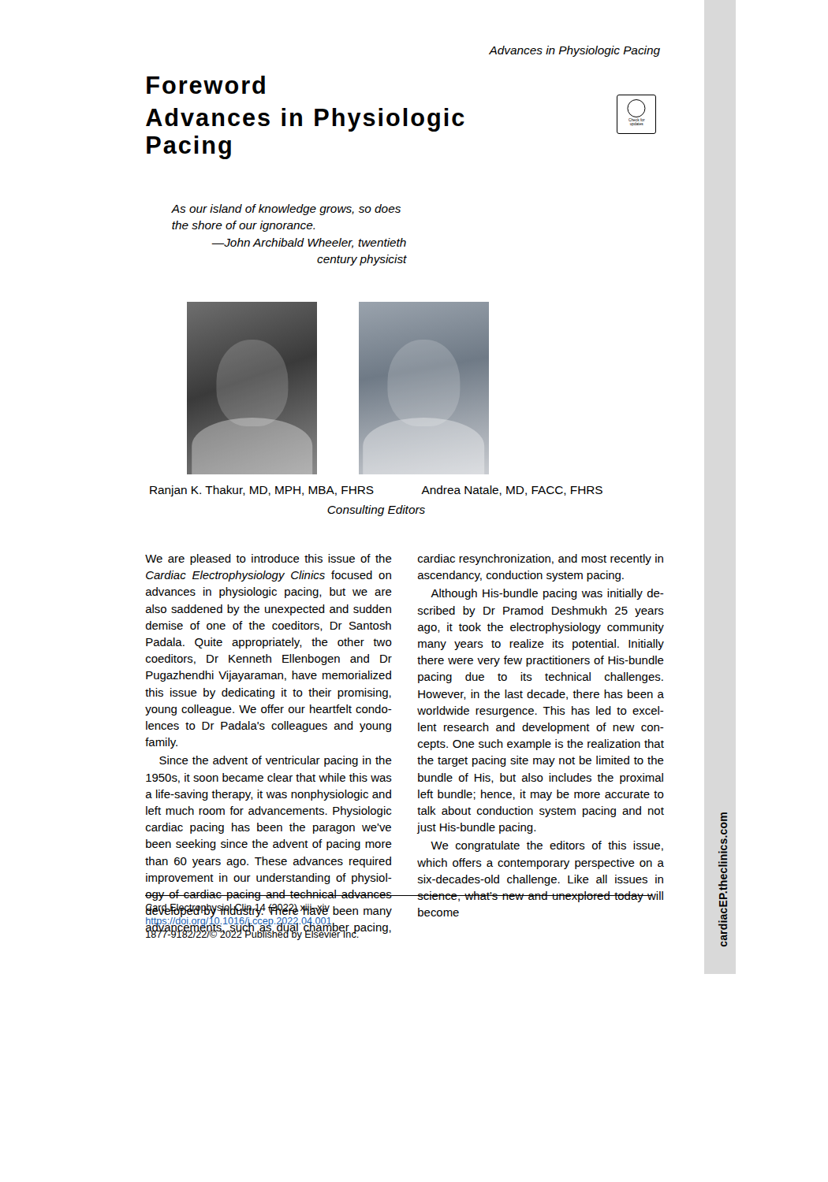cardiacEP.theclinics.com
Advances in Physiologic Pacing
Foreword
Advances in Physiologic Pacing
Check for
updates
As our island of knowledge grows, so does the shore of our ignorance. —John Archibald Wheeler, twentieth century physicist
Ranjan K. Thakur, MD, MPH, MBA, FHRS Andrea Natale, MD, FACC, FHRS
Consulting Editors
We are pleased to introduce this issue of the Cardiac Electrophysiology Clinics focused on advances in physiologic pacing, but we are also saddened by the unexpected and sudden demise of one of the coeditors, Dr Santosh Padala. Quite appropriately, the other two coeditors, Dr Kenneth Ellenbogen and Dr Pugazhendhi Vijayaraman, have memorialized this issue by dedicating it to their promising, young colleague. We offer our heartfelt condolences to Dr Padala's colleagues and young family.
Since the advent of ventricular pacing in the 1950s, it soon became clear that while this was a life-saving therapy, it was nonphysiologic and left much room for advancements. Physiologic cardiac pacing has been the paragon we've been seeking since the advent of pacing more than 60 years ago. These advances required improvement in our understanding of physiology of cardiac pacing and technical advances developed by industry. There have been many advancements, such as dual chamber pacing, cardiac resynchronization, and most recently in ascendancy, conduction system pacing.
Although His-bundle pacing was initially described by Dr Pramod Deshmukh 25 years ago, it took the electrophysiology community many years to realize its potential. Initially there were very few practitioners of His-bundle pacing due to its technical challenges. However, in the last decade, there has been a worldwide resurgence. This has led to excellent research and development of new concepts. One such example is the realization that the target pacing site may not be limited to the bundle of His, but also includes the proximal left bundle; hence, it may be more accurate to talk about conduction system pacing and not just His-bundle pacing.
We congratulate the editors of this issue, which offers a contemporary perspective on a six-decades-old challenge. Like all issues in science, what's new and unexplored today will become
Card Electrophysiol Clin 14 (2022) xiii–xiv
https://doi.org/10.1016/j.ccep.2022.04.001
1877-9182/22/© 2022 Published by Elsevier Inc.